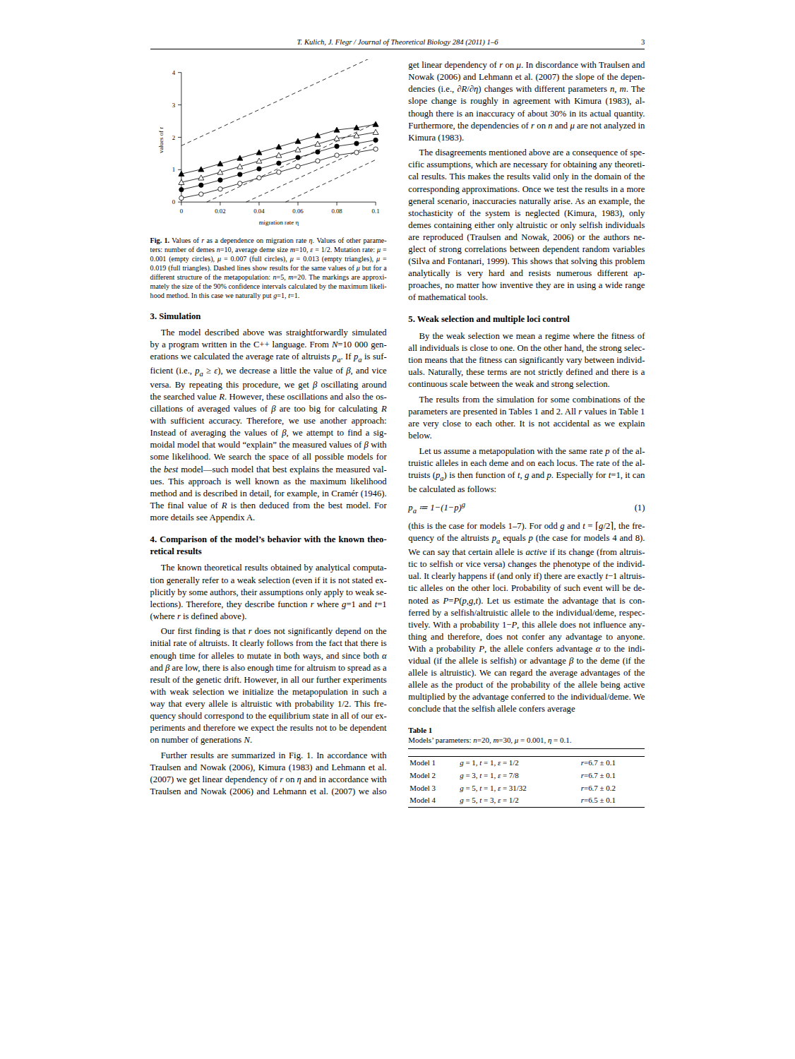T. Kulich, J. Flegr / Journal of Theoretical Biology 284 (2011) 1–6 3
0 1 2 3 4 0 0.02 0.04 0.06 0.08 0.1 values of r migration rate η
Fig. 1. Values of r as a dependence on migration rate η. Values of other parameters: number of demes n=10, average deme size m=10, ε = 1/2. Mutation rate: μ = 0.001 (empty circles), μ = 0.007 (full circles), μ = 0.013 (empty triangles), μ = 0.019 (full triangles). Dashed lines show results for the same values of μ but for a different structure of the metapopulation: n=5, m=20. The markings are approximately the size of the 90% confidence intervals calculated by the maximum likelihood method. In this case we naturally put g=1, t=1.
3. Simulation
The model described above was straightforwardly simulated by a program written in the C++ language. From N=10 000 generations we calculated the average rate of altruists pa. If pa is sufficient (i.e., pa ≥ ε), we decrease a little the value of β, and vice versa. By repeating this procedure, we get β oscillating around the searched value R. However, these oscillations and also the oscillations of averaged values of β are too big for calculating R with sufficient accuracy. Therefore, we use another approach: Instead of averaging the values of β, we attempt to find a sigmoidal model that would “explain” the measured values of β with some likelihood. We search the space of all possible models for the best model—such model that best explains the measured values. This approach is well known as the maximum likelihood method and is described in detail, for example, in Cramér (1946). The final value of R is then deduced from the best model. For more details see Appendix A.
4. Comparison of the model’s behavior with the known theoretical results
The known theoretical results obtained by analytical computation generally refer to a weak selection (even if it is not stated explicitly by some authors, their assumptions only apply to weak selections). Therefore, they describe function r where g=1 and t=1 (where r is defined above).
Our first finding is that r does not significantly depend on the initial rate of altruists. It clearly follows from the fact that there is enough time for alleles to mutate in both ways, and since both α and β are low, there is also enough time for altruism to spread as a result of the genetic drift. However, in all our further experiments with weak selection we initialize the metapopulation in such a way that every allele is altruistic with probability 1/2. This frequency should correspond to the equilibrium state in all of our experiments and therefore we expect the results not to be dependent on number of generations N.
Further results are summarized in Fig. 1. In accordance with Traulsen and Nowak (2006), Kimura (1983) and Lehmann et al. (2007) we get linear dependency of r on η and in accordance with Traulsen and Nowak (2006) and Lehmann et al. (2007) we also get linear dependency of r on μ. In discordance with Traulsen and Nowak (2006) and Lehmann et al. (2007) the slope of the dependencies (i.e., ∂R/∂η) changes with different parameters n, m. The slope change is roughly in agreement with Kimura (1983), although there is an inaccuracy of about 30% in its actual quantity. Furthermore, the dependencies of r on n and μ are not analyzed in Kimura (1983).
The disagreements mentioned above are a consequence of specific assumptions, which are necessary for obtaining any theoretical results. This makes the results valid only in the domain of the corresponding approximations. Once we test the results in a more general scenario, inaccuracies naturally arise. As an example, the stochasticity of the system is neglected (Kimura, 1983), only demes containing either only altruistic or only selfish individuals are reproduced (Traulsen and Nowak, 2006) or the authors neglect of strong correlations between dependent random variables (Silva and Fontanari, 1999). This shows that solving this problem analytically is very hard and resists numerous different approaches, no matter how inventive they are in using a wide range of mathematical tools.
5. Weak selection and multiple loci control
By the weak selection we mean a regime where the fitness of all individuals is close to one. On the other hand, the strong selection means that the fitness can significantly vary between individuals. Naturally, these terms are not strictly defined and there is a continuous scale between the weak and strong selection.
The results from the simulation for some combinations of the parameters are presented in Tables 1 and 2. All r values in Table 1 are very close to each other. It is not accidental as we explain below.
Let us assume a metapopulation with the same rate p of the altruistic alleles in each deme and on each locus. The rate of the altruists (pa) is then function of t, g and p. Especially for t=1, it can be calculated as follows:
pa ≔ 1−(1−p)g (1)
(this is the case for models 1–7). For odd g and t = ⌈g/2⌉, the frequency of the altruists pa equals p (the case for models 4 and 8). We can say that certain allele is active if its change (from altruistic to selfish or vice versa) changes the phenotype of the individual. It clearly happens if (and only if) there are exactly t−1 altruistic alleles on the other loci. Probability of such event will be denoted as P=P(p,g,t). Let us estimate the advantage that is conferred by a selfish/altruistic allele to the individual/deme, respectively. With a probability 1−P, this allele does not influence anything and therefore, does not confer any advantage to anyone. With a probability P, the allele confers advantage α to the individual (if the allele is selfish) or advantage β to the deme (if the allele is altruistic). We can regard the average advantages of the allele as the product of the probability of the allele being active multiplied by the advantage conferred to the individual/deme. We conclude that the selfish allele confers average
Table 1
Models’ parameters: n=20, m=30, μ = 0.001, η = 0.1.
| Model 1 | g = 1, t = 1, ε = 1/2 | r =6.7 ± 0.1 |
| Model 2 | g = 3, t = 1, ε = 7/8 | r =6.7 ± 0.1 |
| Model 3 | g = 5, t = 1, ε = 31/32 | r =6.7 ± 0.2 |
| Model 4 | g = 5, t = 3, ε = 1/2 | r =6.5 ± 0.1 |